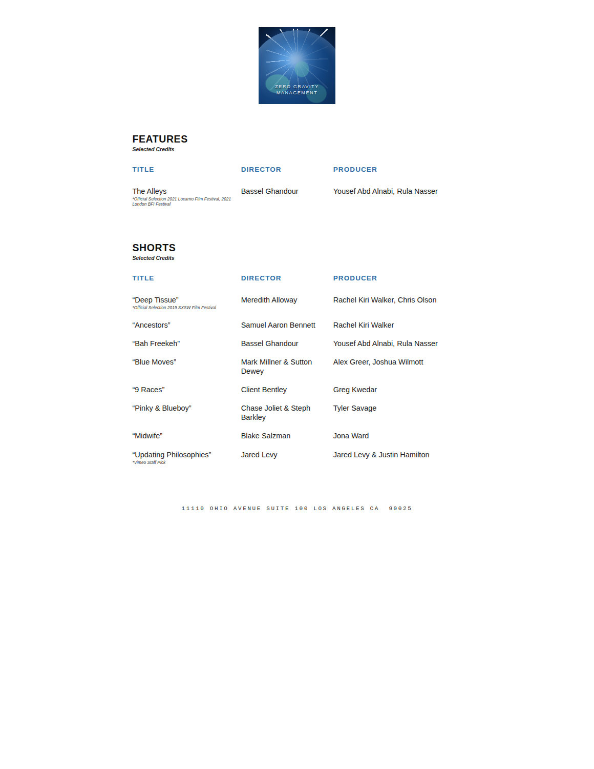Zero Gravity
Management
FEATURES
Selected Credits
| Title | Director | Producer |
| --- | --- | --- |
| The Alleys *Official Selection 2021 Locarno Film Festival, 2021 London BFI Festival | Bassel Ghandour | Yousef Abd Alnabi, Rula Nasser |
SHORTS
Selected Credits
| Title | Director | Producer |
| --- | --- | --- |
| “Deep Tissue” *Official Selection 2019 SXSW Film Festival | Meredith Alloway | Rachel Kiri Walker, Chris Olson |
| “Ancestors” | Samuel Aaron Bennett | Rachel Kiri Walker |
| “Bah Freekeh” | Bassel Ghandour | Yousef Abd Alnabi, Rula Nasser |
| “Blue Moves” | Mark Millner & Sutton Dewey | Alex Greer, Joshua Wilmott |
| “9 Races” | Client Bentley | Greg Kwedar |
| “Pinky & Blueboy” | Chase Joliet & Steph Barkley | Tyler Savage |
| “Midwife” | Blake Salzman | Jona Ward |
| “Updating Philosophies” *Vimeo Staff Pick | Jared Levy | Jared Levy & Justin Hamilton |
11110 OHIO AVENUE SUITE 100 LOS ANGELES CA 90025